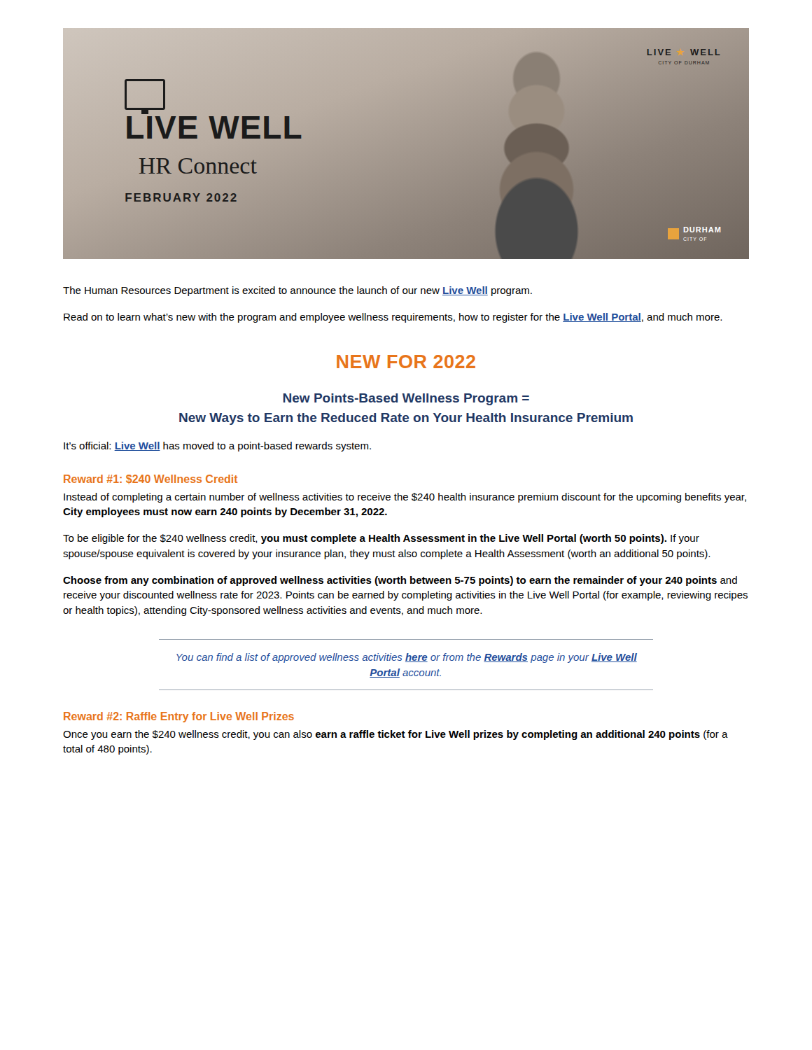LIVE WELL
HR Connect
FEBRUARY 2022
LIVE ★ WELLCITY OF DURHAM
DURHAMCITY OF
The Human Resources Department is excited to announce the launch of our new Live Well program.
Read on to learn what’s new with the program and employee wellness requirements, how to register for the Live Well Portal, and much more.
NEW FOR 2022
New Points-Based Wellness Program =
New Ways to Earn the Reduced Rate on Your Health Insurance Premium
It’s official: Live Well has moved to a point-based rewards system.
Reward #1: $240 Wellness Credit
Instead of completing a certain number of wellness activities to receive the $240 health insurance premium discount for the upcoming benefits year, City employees must now earn 240 points by December 31, 2022.
To be eligible for the $240 wellness credit, you must complete a Health Assessment in the Live Well Portal (worth 50 points). If your spouse/spouse equivalent is covered by your insurance plan, they must also complete a Health Assessment (worth an additional 50 points).
Choose from any combination of approved wellness activities (worth between 5-75 points) to earn the remainder of your 240 points and receive your discounted wellness rate for 2023. Points can be earned by completing activities in the Live Well Portal (for example, reviewing recipes or health topics), attending City-sponsored wellness activities and events, and much more.
You can find a list of approved wellness activities here or from the Rewards page in your Live Well Portal account.
Reward #2: Raffle Entry for Live Well Prizes
Once you earn the $240 wellness credit, you can also earn a raffle ticket for Live Well prizes by completing an additional 240 points (for a total of 480 points).